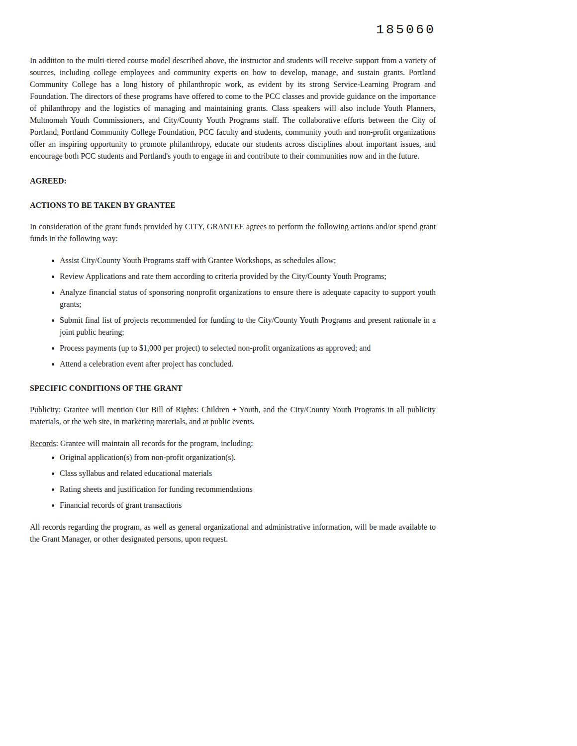185060
In addition to the multi-tiered course model described above, the instructor and students will receive support from a variety of sources, including college employees and community experts on how to develop, manage, and sustain grants. Portland Community College has a long history of philanthropic work, as evident by its strong Service-Learning Program and Foundation. The directors of these programs have offered to come to the PCC classes and provide guidance on the importance of philanthropy and the logistics of managing and maintaining grants. Class speakers will also include Youth Planners, Multnomah Youth Commissioners, and City/County Youth Programs staff. The collaborative efforts between the City of Portland, Portland Community College Foundation, PCC faculty and students, community youth and non-profit organizations offer an inspiring opportunity to promote philanthropy, educate our students across disciplines about important issues, and encourage both PCC students and Portland's youth to engage in and contribute to their communities now and in the future.
Agreed:
Actions to be Taken by Grantee
In consideration of the grant funds provided by CITY, GRANTEE agrees to perform the following actions and/or spend grant funds in the following way:
Assist City/County Youth Programs staff with Grantee Workshops, as schedules allow;
Review Applications and rate them according to criteria provided by the City/County Youth Programs;
Analyze financial status of sponsoring nonprofit organizations to ensure there is adequate capacity to support youth grants;
Submit final list of projects recommended for funding to the City/County Youth Programs and present rationale in a joint public hearing;
Process payments (up to $1,000 per project) to selected non-profit organizations as approved; and
Attend a celebration event after project has concluded.
Specific Conditions of the Grant
Publicity: Grantee will mention Our Bill of Rights: Children + Youth, and the City/County Youth Programs in all publicity materials, or the web site, in marketing materials, and at public events.
Records: Grantee will maintain all records for the program, including:
Original application(s) from non-profit organization(s).
Class syllabus and related educational materials
Rating sheets and justification for funding recommendations
Financial records of grant transactions
All records regarding the program, as well as general organizational and administrative information, will be made available to the Grant Manager, or other designated persons, upon request.